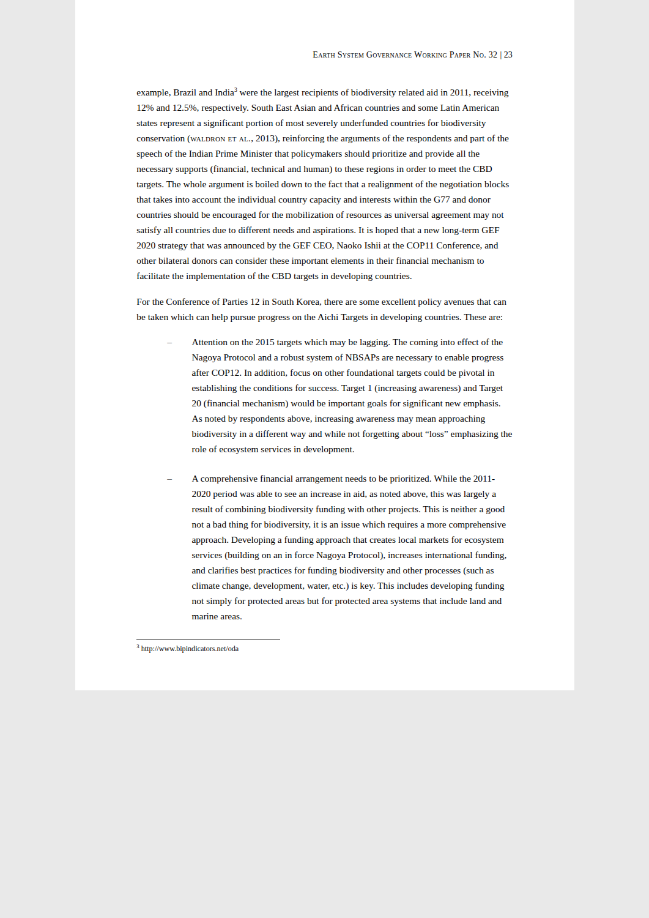Earth System Governance Working Paper No. 32 | 23
example, Brazil and India3 were the largest recipients of biodiversity related aid in 2011, receiving 12% and 12.5%, respectively. South East Asian and African countries and some Latin American states represent a significant portion of most severely underfunded countries for biodiversity conservation (waldron et al., 2013), reinforcing the arguments of the respondents and part of the speech of the Indian Prime Minister that policymakers should prioritize and provide all the necessary supports (financial, technical and human) to these regions in order to meet the CBD targets. The whole argument is boiled down to the fact that a realignment of the negotiation blocks that takes into account the individual country capacity and interests within the G77 and donor countries should be encouraged for the mobilization of resources as universal agreement may not satisfy all countries due to different needs and aspirations. It is hoped that a new long-term GEF 2020 strategy that was announced by the GEF CEO, Naoko Ishii at the COP11 Conference, and other bilateral donors can consider these important elements in their financial mechanism to facilitate the implementation of the CBD targets in developing countries.
For the Conference of Parties 12 in South Korea, there are some excellent policy avenues that can be taken which can help pursue progress on the Aichi Targets in developing countries. These are:
Attention on the 2015 targets which may be lagging. The coming into effect of the Nagoya Protocol and a robust system of NBSAPs are necessary to enable progress after COP12. In addition, focus on other foundational targets could be pivotal in establishing the conditions for success. Target 1 (increasing awareness) and Target 20 (financial mechanism) would be important goals for significant new emphasis. As noted by respondents above, increasing awareness may mean approaching biodiversity in a different way and while not forgetting about “loss” emphasizing the role of ecosystem services in development.
A comprehensive financial arrangement needs to be prioritized. While the 2011-2020 period was able to see an increase in aid, as noted above, this was largely a result of combining biodiversity funding with other projects. This is neither a good not a bad thing for biodiversity, it is an issue which requires a more comprehensive approach. Developing a funding approach that creates local markets for ecosystem services (building on an in force Nagoya Protocol), increases international funding, and clarifies best practices for funding biodiversity and other processes (such as climate change, development, water, etc.) is key. This includes developing funding not simply for protected areas but for protected area systems that include land and marine areas.
3 http://www.bipindicators.net/oda